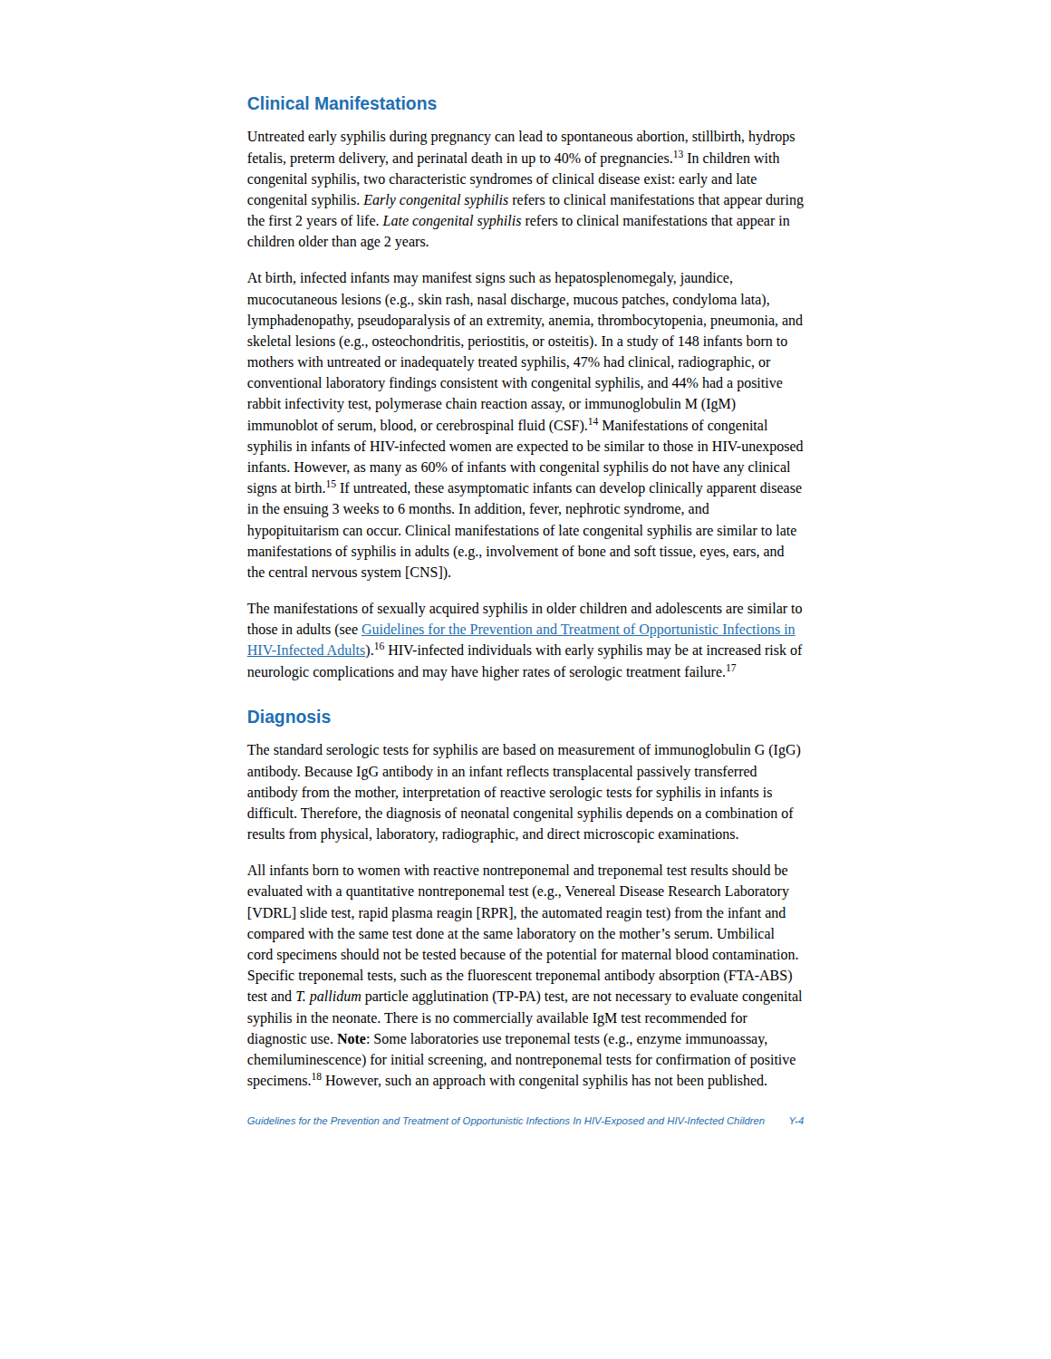Clinical Manifestations
Untreated early syphilis during pregnancy can lead to spontaneous abortion, stillbirth, hydrops fetalis, preterm delivery, and perinatal death in up to 40% of pregnancies.13 In children with congenital syphilis, two characteristic syndromes of clinical disease exist: early and late congenital syphilis. Early congenital syphilis refers to clinical manifestations that appear during the first 2 years of life. Late congenital syphilis refers to clinical manifestations that appear in children older than age 2 years.
At birth, infected infants may manifest signs such as hepatosplenomegaly, jaundice, mucocutaneous lesions (e.g., skin rash, nasal discharge, mucous patches, condyloma lata), lymphadenopathy, pseudoparalysis of an extremity, anemia, thrombocytopenia, pneumonia, and skeletal lesions (e.g., osteochondritis, periostitis, or osteitis). In a study of 148 infants born to mothers with untreated or inadequately treated syphilis, 47% had clinical, radiographic, or conventional laboratory findings consistent with congenital syphilis, and 44% had a positive rabbit infectivity test, polymerase chain reaction assay, or immunoglobulin M (IgM) immunoblot of serum, blood, or cerebrospinal fluid (CSF).14 Manifestations of congenital syphilis in infants of HIV-infected women are expected to be similar to those in HIV-unexposed infants. However, as many as 60% of infants with congenital syphilis do not have any clinical signs at birth.15 If untreated, these asymptomatic infants can develop clinically apparent disease in the ensuing 3 weeks to 6 months. In addition, fever, nephrotic syndrome, and hypopituitarism can occur. Clinical manifestations of late congenital syphilis are similar to late manifestations of syphilis in adults (e.g., involvement of bone and soft tissue, eyes, ears, and the central nervous system [CNS]).
The manifestations of sexually acquired syphilis in older children and adolescents are similar to those in adults (see Guidelines for the Prevention and Treatment of Opportunistic Infections in HIV-Infected Adults).16 HIV-infected individuals with early syphilis may be at increased risk of neurologic complications and may have higher rates of serologic treatment failure.17
Diagnosis
The standard serologic tests for syphilis are based on measurement of immunoglobulin G (IgG) antibody. Because IgG antibody in an infant reflects transplacental passively transferred antibody from the mother, interpretation of reactive serologic tests for syphilis in infants is difficult. Therefore, the diagnosis of neonatal congenital syphilis depends on a combination of results from physical, laboratory, radiographic, and direct microscopic examinations.
All infants born to women with reactive nontreponemal and treponemal test results should be evaluated with a quantitative nontreponemal test (e.g., Venereal Disease Research Laboratory [VDRL] slide test, rapid plasma reagin [RPR], the automated reagin test) from the infant and compared with the same test done at the same laboratory on the mother’s serum. Umbilical cord specimens should not be tested because of the potential for maternal blood contamination. Specific treponemal tests, such as the fluorescent treponemal antibody absorption (FTA-ABS) test and T. pallidum particle agglutination (TP-PA) test, are not necessary to evaluate congenital syphilis in the neonate. There is no commercially available IgM test recommended for diagnostic use. Note: Some laboratories use treponemal tests (e.g., enzyme immunoassay, chemiluminescence) for initial screening, and nontreponemal tests for confirmation of positive specimens.18 However, such an approach with congenital syphilis has not been published.
Guidelines for the Prevention and Treatment of Opportunistic Infections In HIV-Exposed and HIV-Infected Children Y-4